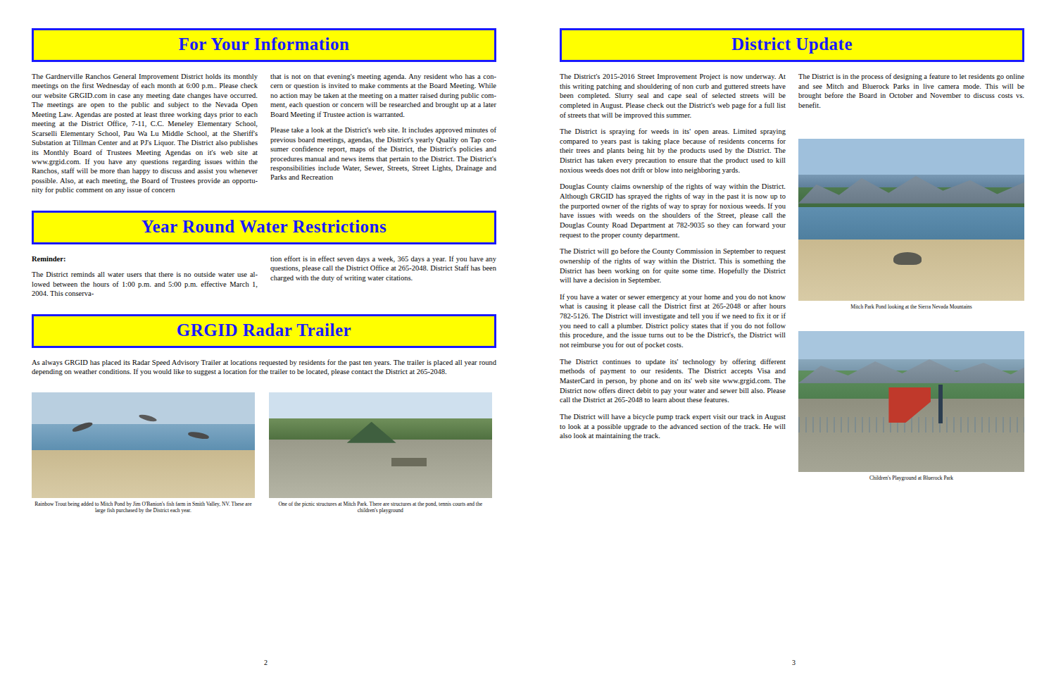For Your Information
The Gardnerville Ranchos General Improvement District holds its monthly meetings on the first Wednesday of each month at 6:00 p.m.. Please check our website GRGID.com in case any meeting date changes have occurred. The meetings are open to the public and subject to the Nevada Open Meeting Law. Agendas are posted at least three working days prior to each meeting at the District Office, 7-11, C.C. Meneley Elementary School, Scarselli Elementary School, Pau Wa Lu Middle School, at the Sheriff's Substation at Tillman Center and at PJ's Liquor. The District also publishes its Monthly Board of Trustees Meeting Agendas on it's web site at www.grgid.com. If you have any questions regarding issues within the Ranchos, staff will be more than happy to discuss and assist you whenever possible. Also, at each meeting, the Board of Trustees provide an opportunity for public comment on any issue of concern
that is not on that evening's meeting agenda. Any resident who has a concern or question is invited to make comments at the Board Meeting. While no action may be taken at the meeting on a matter raised during public comment, each question or concern will be researched and brought up at a later Board Meeting if Trustee action is warranted.
Please take a look at the District's web site. It includes approved minutes of previous board meetings, agendas, the District's yearly Quality on Tap consumer confidence report, maps of the District, the District's policies and procedures manual and news items that pertain to the District. The District's responsibilities include Water, Sewer, Streets, Street Lights, Drainage and Parks and Recreation
Year Round Water Restrictions
Reminder:
The District reminds all water users that there is no outside water use allowed between the hours of 1:00 p.m. and 5:00 p.m. effective March 1, 2004. This conserva-
tion effort is in effect seven days a week, 365 days a year. If you have any questions, please call the District Office at 265-2048. District Staff has been charged with the duty of writing water citations.
GRGID Radar Trailer
As always GRGID has placed its Radar Speed Advisory Trailer at locations requested by residents for the past ten years. The trailer is placed all year round depending on weather conditions. If you would like to suggest a location for the trailer to be located, please contact the District at 265-2048.
Rainbow Trout being added to Mitch Pond by Jim O'Banion's fish farm in Smith Valley, NV. These are large fish purchased by the District each year.
One of the picnic structures at Mitch Park. There are structures at the pond, tennis courts and the children's playground
2
District Update
The District's 2015-2016 Street Improvement Project is now underway. At this writing patching and shouldering of non curb and guttered streets have been completed. Slurry seal and cape seal of selected streets will be completed in August. Please check out the District's web page for a full list of streets that will be improved this summer.
The District is spraying for weeds in its' open areas. Limited spraying compared to years past is taking place because of residents concerns for their trees and plants being hit by the products used by the District. The District has taken every precaution to ensure that the product used to kill noxious weeds does not drift or blow into neighboring yards.
Douglas County claims ownership of the rights of way within the District. Although GRGID has sprayed the rights of way in the past it is now up to the purported owner of the rights of way to spray for noxious weeds. If you have issues with weeds on the shoulders of the Street, please call the Douglas County Road Department at 782-9035 so they can forward your request to the proper county department.
The District will go before the County Commission in September to request ownership of the rights of way within the District. This is something the District has been working on for quite some time. Hopefully the District will have a decision in September.
If you have a water or sewer emergency at your home and you do not know what is causing it please call the District first at 265-2048 or after hours 782-5126. The District will investigate and tell you if we need to fix it or if you need to call a plumber. District policy states that if you do not follow this procedure, and the issue turns out to be the District's, the District will not reimburse you for out of pocket costs.
The District continues to update its' technology by offering different methods of payment to our residents. The District accepts Visa and MasterCard in person, by phone and on its' web site www.grgid.com. The District now offers direct debit to pay your water and sewer bill also. Please call the District at 265-2048 to learn about these features.
The District will have a bicycle pump track expert visit our track in August to look at a possible upgrade to the advanced section of the track. He will also look at maintaining the track.
The District is in the process of designing a feature to let residents go online and see Mitch and Bluerock Parks in live camera mode. This will be brought before the Board in October and November to discuss costs vs. benefit.
Mitch Park Pond looking at the Sierra Nevada Mountains
Children's Playground at Bluerock Park
3